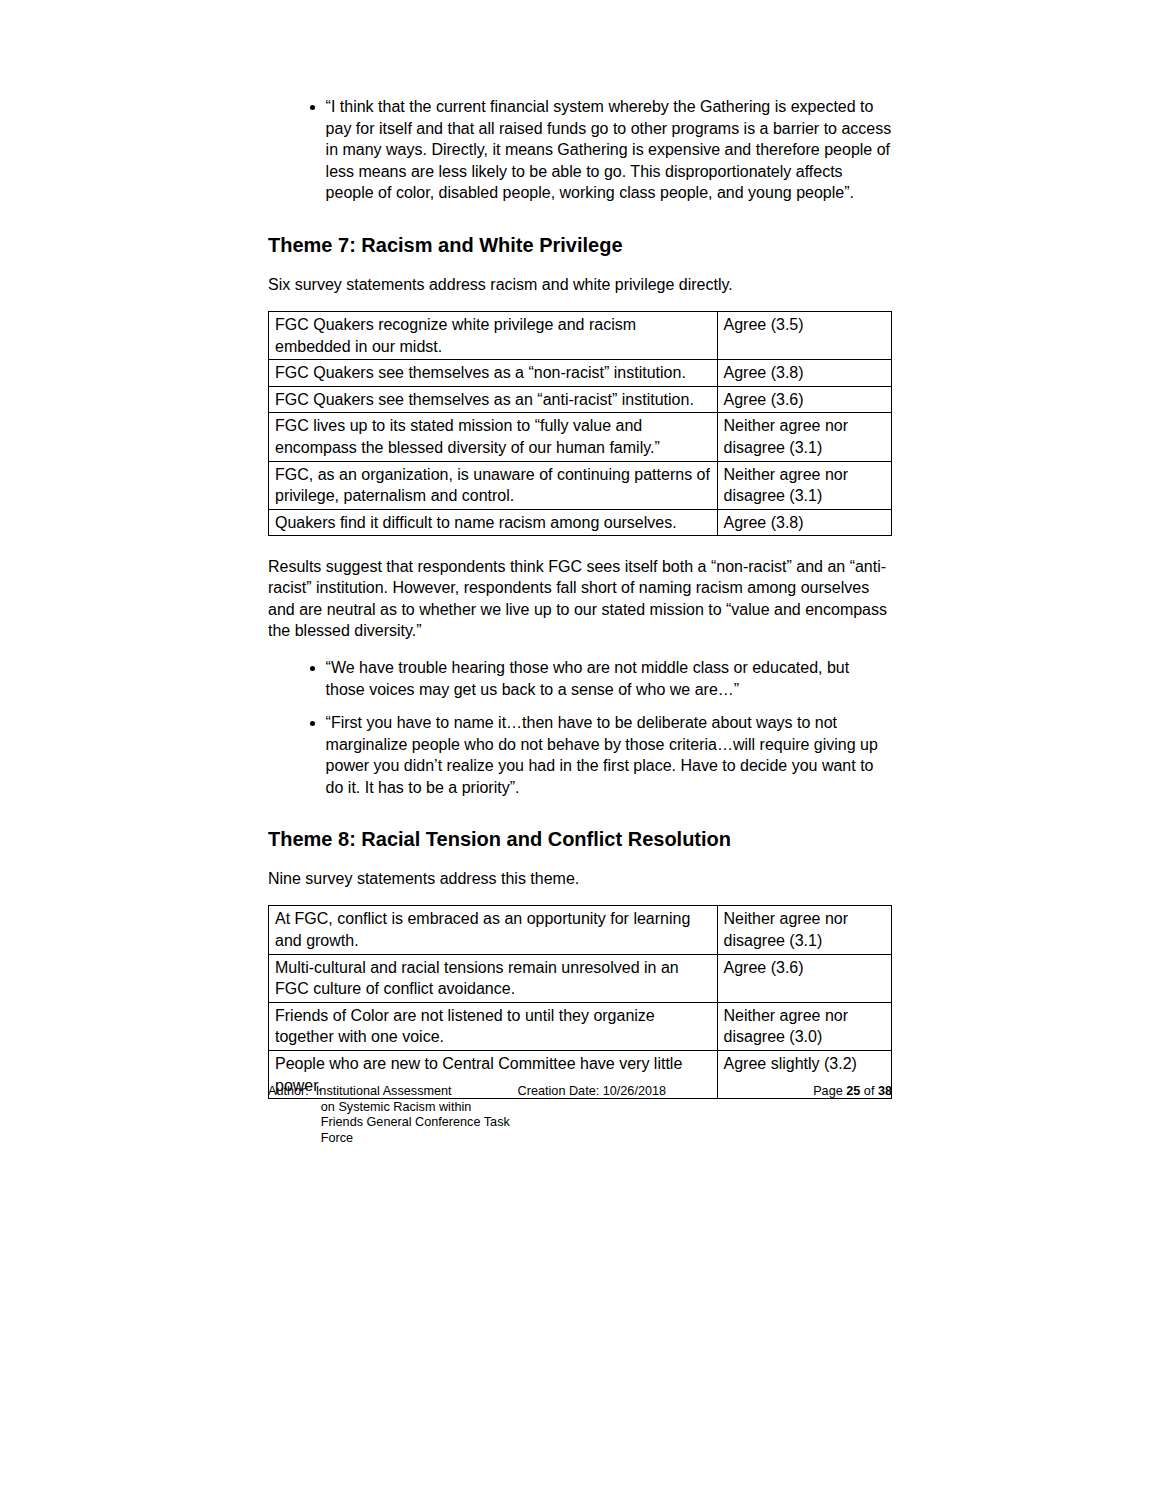“I think that the current financial system whereby the Gathering is expected to pay for itself and that all raised funds go to other programs is a barrier to access in many ways. Directly, it means Gathering is expensive and therefore people of less means are less likely to be able to go. This disproportionately affects people of color, disabled people, working class people, and young people”.
Theme 7: Racism and White Privilege
Six survey statements address racism and white privilege directly.
| FGC Quakers recognize white privilege and racism embedded in our midst. | Agree (3.5) |
| FGC Quakers see themselves as a “non-racist” institution. | Agree (3.8) |
| FGC Quakers see themselves as an “anti-racist” institution. | Agree (3.6) |
| FGC lives up to its stated mission to “fully value and encompass the blessed diversity of our human family.” | Neither agree nor disagree (3.1) |
| FGC, as an organization, is unaware of continuing patterns of privilege, paternalism and control. | Neither agree nor disagree (3.1) |
| Quakers find it difficult to name racism among ourselves. | Agree (3.8) |
Results suggest that respondents think FGC sees itself both a “non-racist” and an “anti-racist” institution. However, respondents fall short of naming racism among ourselves and are neutral as to whether we live up to our stated mission to “value and encompass the blessed diversity.”
“We have trouble hearing those who are not middle class or educated, but those voices may get us back to a sense of who we are…”
“First you have to name it…then have to be deliberate about ways to not marginalize people who do not behave by those criteria…will require giving up power you didn’t realize you had in the first place. Have to decide you want to do it. It has to be a priority”.
Theme 8: Racial Tension and Conflict Resolution
Nine survey statements address this theme.
| At FGC, conflict is embraced as an opportunity for learning and growth. | Neither agree nor disagree (3.1) |
| Multi-cultural and racial tensions remain unresolved in an FGC culture of conflict avoidance. | Agree (3.6) |
| Friends of Color are not listened to until they organize together with one voice. | Neither agree nor disagree (3.0) |
| People who are new to Central Committee have very little power. | Agree slightly (3.2) |
| Author: Institutional Assessment on Systemic Racism within Friends General Conference Task Force | Creation Date: 10/26/2018 | Page 25 of 38 |